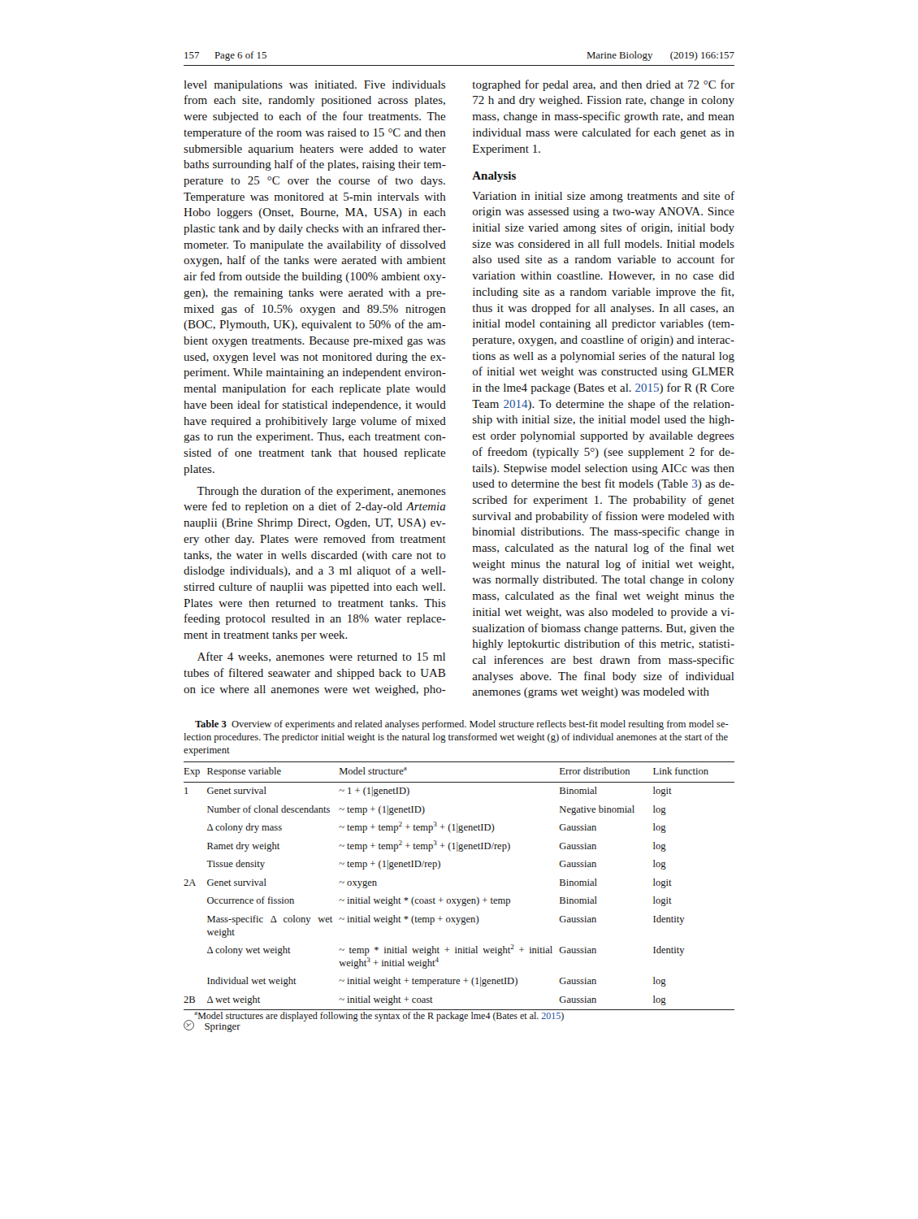157 Page 6 of 15
Marine Biology (2019) 166:157
level manipulations was initiated. Five individuals from each site, randomly positioned across plates, were subjected to each of the four treatments. The temperature of the room was raised to 15 °C and then submersible aquarium heaters were added to water baths surrounding half of the plates, raising their temperature to 25 °C over the course of two days. Temperature was monitored at 5-min intervals with Hobo loggers (Onset, Bourne, MA, USA) in each plastic tank and by daily checks with an infrared thermometer. To manipulate the availability of dissolved oxygen, half of the tanks were aerated with ambient air fed from outside the building (100% ambient oxygen), the remaining tanks were aerated with a pre-mixed gas of 10.5% oxygen and 89.5% nitrogen (BOC, Plymouth, UK), equivalent to 50% of the ambient oxygen treatments. Because pre-mixed gas was used, oxygen level was not monitored during the experiment. While maintaining an independent environmental manipulation for each replicate plate would have been ideal for statistical independence, it would have required a prohibitively large volume of mixed gas to run the experiment. Thus, each treatment consisted of one treatment tank that housed replicate plates.
Through the duration of the experiment, anemones were fed to repletion on a diet of 2-day-old Artemia nauplii (Brine Shrimp Direct, Ogden, UT, USA) every other day. Plates were removed from treatment tanks, the water in wells discarded (with care not to dislodge individuals), and a 3 ml aliquot of a well-stirred culture of nauplii was pipetted into each well. Plates were then returned to treatment tanks. This feeding protocol resulted in an 18% water replacement in treatment tanks per week.
After 4 weeks, anemones were returned to 15 ml tubes of filtered seawater and shipped back to UAB on ice where all anemones were wet weighed, photographed for pedal area, and then dried at 72 °C for 72 h and dry weighed. Fission rate, change in colony mass, change in mass-specific growth rate, and mean individual mass were calculated for each genet as in Experiment 1.
Analysis
Variation in initial size among treatments and site of origin was assessed using a two-way ANOVA. Since initial size varied among sites of origin, initial body size was considered in all full models. Initial models also used site as a random variable to account for variation within coastline. However, in no case did including site as a random variable improve the fit, thus it was dropped for all analyses. In all cases, an initial model containing all predictor variables (temperature, oxygen, and coastline of origin) and interactions as well as a polynomial series of the natural log of initial wet weight was constructed using GLMER in the lme4 package (Bates et al. 2015) for R (R Core Team 2014). To determine the shape of the relationship with initial size, the initial model used the highest order polynomial supported by available degrees of freedom (typically 5°) (see supplement 2 for details). Stepwise model selection using AICc was then used to determine the best fit models (Table 3) as described for experiment 1. The probability of genet survival and probability of fission were modeled with binomial distributions. The mass-specific change in mass, calculated as the natural log of the final wet weight minus the natural log of initial wet weight, was normally distributed. The total change in colony mass, calculated as the final wet weight minus the initial wet weight, was also modeled to provide a visualization of biomass change patterns. But, given the highly leptokurtic distribution of this metric, statistical inferences are best drawn from mass-specific analyses above. The final body size of individual anemones (grams wet weight) was modeled with
Table 3 Overview of experiments and related analyses performed. Model structure reflects best-fit model resulting from model selection procedures. The predictor initial weight is the natural log transformed wet weight (g) of individual anemones at the start of the experiment
| Exp | Response variable | Model structure a | Error distribution | Link function |
| --- | --- | --- | --- | --- |
| 1 | Genet survival | ~ 1 + (1/genetID) | Binomial | logit |
| | Number of clonal descendants | ~ temp + (1/genetID) | Negative binomial | log |
| | Δ colony dry mass | ~ temp + temp 2 + temp 3 + (1/genetID) | Gaussian | log |
| | Ramet dry weight | ~ temp + temp 2 + temp 3 + (1/genetID/rep) | Gaussian | log |
| | Tissue density | ~ temp + (1/genetID/rep) | Gaussian | log |
| 2A | Genet survival | ~ oxygen | Binomial | logit |
| | Occurrence of fission | ~ initial weight * (coast + oxygen) + temp | Binomial | logit |
| | Mass-specific Δ colony wet weight | ~ initial weight * (temp + oxygen) | Gaussian | Identity |
| | Δ colony wet weight | ~ temp * initial weight + initial weight 2 + initial weight 3 + initial weight 4 | Gaussian | Identity |
| | Individual wet weight | ~ initial weight + temperature + (1/genetID) | Gaussian | log |
| 2B | Δ wet weight | ~ initial weight + coast | Gaussian | log |
aModel structures are displayed following the syntax of the R package lme4 (Bates et al. 2015)
Springer